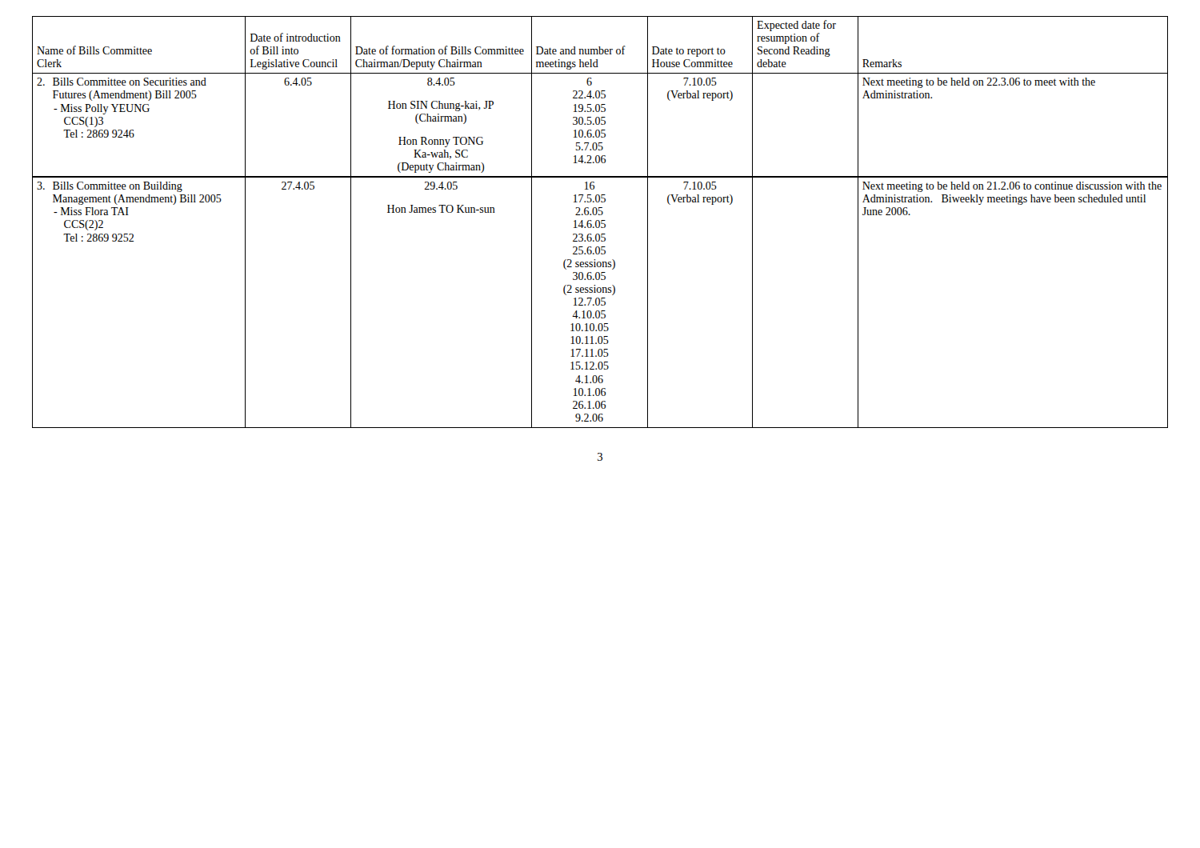| Name of Bills Committee Clerk | Date of introduction of Bill into Legislative Council | Date of formation of Bills Committee Chairman/Deputy Chairman | Date and number of meetings held | Date to report to House Committee | Expected date for resumption of Second Reading debate | Remarks |
| --- | --- | --- | --- | --- | --- | --- |
| 2. Bills Committee on Securities and Futures (Amendment) Bill 2005 - Miss Polly YEUNG CCS(1)3 Tel : 2869 9246 | 6.4.05 | 8.4.05 Hon SIN Chung-kai, JP (Chairman) Hon Ronny TONG Ka-wah, SC (Deputy Chairman) | 6 22.4.05 19.5.05 30.5.05 10.6.05 5.7.05 14.2.06 | 7.10.05 (Verbal report) | | Next meeting to be held on 22.3.06 to meet with the Administration. |
| 3. Bills Committee on Building Management (Amendment) Bill 2005 - Miss Flora TAI CCS(2)2 Tel : 2869 9252 | 27.4.05 | 29.4.05 Hon James TO Kun-sun | 16 17.5.05 2.6.05 14.6.05 23.6.05 25.6.05 (2 sessions) 30.6.05 (2 sessions) 12.7.05 4.10.05 10.10.05 10.11.05 17.11.05 15.12.05 4.1.06 10.1.06 26.1.06 9.2.06 | 7.10.05 (Verbal report) | | Next meeting to be held on 21.2.06 to continue discussion with the Administration. Biweekly meetings have been scheduled until June 2006. |
3